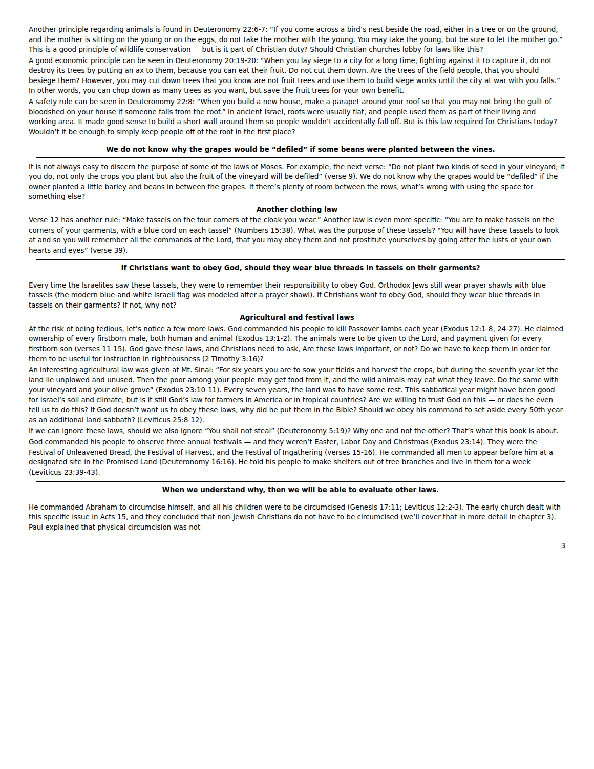Another principle regarding animals is found in Deuteronomy 22:6-7: “If you come across a bird’s nest beside the road, either in a tree or on the ground, and the mother is sitting on the young or on the eggs, do not take the mother with the young. You may take the young, but be sure to let the mother go.” This is a good principle of wildlife conservation — but is it part of Christian duty? Should Christian churches lobby for laws like this?
A good economic principle can be seen in Deuteronomy 20:19-20: “When you lay siege to a city for a long time, fighting against it to capture it, do not destroy its trees by putting an ax to them, because you can eat their fruit. Do not cut them down. Are the trees of the field people, that you should besiege them? However, you may cut down trees that you know are not fruit trees and use them to build siege works until the city at war with you falls.” In other words, you can chop down as many trees as you want, but save the fruit trees for your own benefit.
A safety rule can be seen in Deuteronomy 22:8: “When you build a new house, make a parapet around your roof so that you may not bring the guilt of bloodshed on your house if someone falls from the roof.” In ancient Israel, roofs were usually flat, and people used them as part of their living and working area. It made good sense to build a short wall around them so people wouldn’t accidentally fall off. But is this law required for Christians today? Wouldn’t it be enough to simply keep people off of the roof in the first place?
We do not know why the grapes would be “defiled” if some beans were planted between the vines.
It is not always easy to discern the purpose of some of the laws of Moses. For example, the next verse: “Do not plant two kinds of seed in your vineyard; if you do, not only the crops you plant but also the fruit of the vineyard will be defiled” (verse 9). We do not know why the grapes would be “defiled” if the owner planted a little barley and beans in between the grapes. If there’s plenty of room between the rows, what’s wrong with using the space for something else?
Another clothing law
Verse 12 has another rule: “Make tassels on the four corners of the cloak you wear.” Another law is even more specific: “You are to make tassels on the corners of your garments, with a blue cord on each tassel” (Numbers 15:38). What was the purpose of these tassels? “You will have these tassels to look at and so you will remember all the commands of the Lord, that you may obey them and not prostitute yourselves by going after the lusts of your own hearts and eyes” (verse 39).
If Christians want to obey God, should they wear blue threads in tassels on their garments?
Every time the Israelites saw these tassels, they were to remember their responsibility to obey God. Orthodox Jews still wear prayer shawls with blue tassels (the modern blue-and-white Israeli flag was modeled after a prayer shawl). If Christians want to obey God, should they wear blue threads in tassels on their garments? If not, why not?
Agricultural and festival laws
At the risk of being tedious, let’s notice a few more laws. God commanded his people to kill Passover lambs each year (Exodus 12:1-8, 24-27). He claimed ownership of every firstborn male, both human and animal (Exodus 13:1-2). The animals were to be given to the Lord, and payment given for every firstborn son (verses 11-15). God gave these laws, and Christians need to ask, Are these laws important, or not? Do we have to keep them in order for them to be useful for instruction in righteousness (2 Timothy 3:16)?
An interesting agricultural law was given at Mt. Sinai: “For six years you are to sow your fields and harvest the crops, but during the seventh year let the land lie unplowed and unused. Then the poor among your people may get food from it, and the wild animals may eat what they leave. Do the same with your vineyard and your olive grove” (Exodus 23:10-11). Every seven years, the land was to have some rest. This sabbatical year might have been good for Israel’s soil and climate, but is it still God’s law for farmers in America or in tropical countries? Are we willing to trust God on this — or does he even tell us to do this? If God doesn’t want us to obey these laws, why did he put them in the Bible? Should we obey his command to set aside every 50th year as an additional land-sabbath? (Leviticus 25:8-12).
If we can ignore these laws, should we also ignore “You shall not steal” (Deuteronomy 5:19)? Why one and not the other? That’s what this book is about.
God commanded his people to observe three annual festivals — and they weren’t Easter, Labor Day and Christmas (Exodus 23:14). They were the Festival of Unleavened Bread, the Festival of Harvest, and the Festival of Ingathering (verses 15-16). He commanded all men to appear before him at a designated site in the Promised Land (Deuteronomy 16:16). He told his people to make shelters out of tree branches and live in them for a week (Leviticus 23:39-43).
When we understand why, then we will be able to evaluate other laws.
He commanded Abraham to circumcise himself, and all his children were to be circumcised (Genesis 17:11; Leviticus 12:2-3). The early church dealt with this specific issue in Acts 15, and they concluded that non-Jewish Christians do not have to be circumcised (we’ll cover that in more detail in chapter 3). Paul explained that physical circumcision was not
3